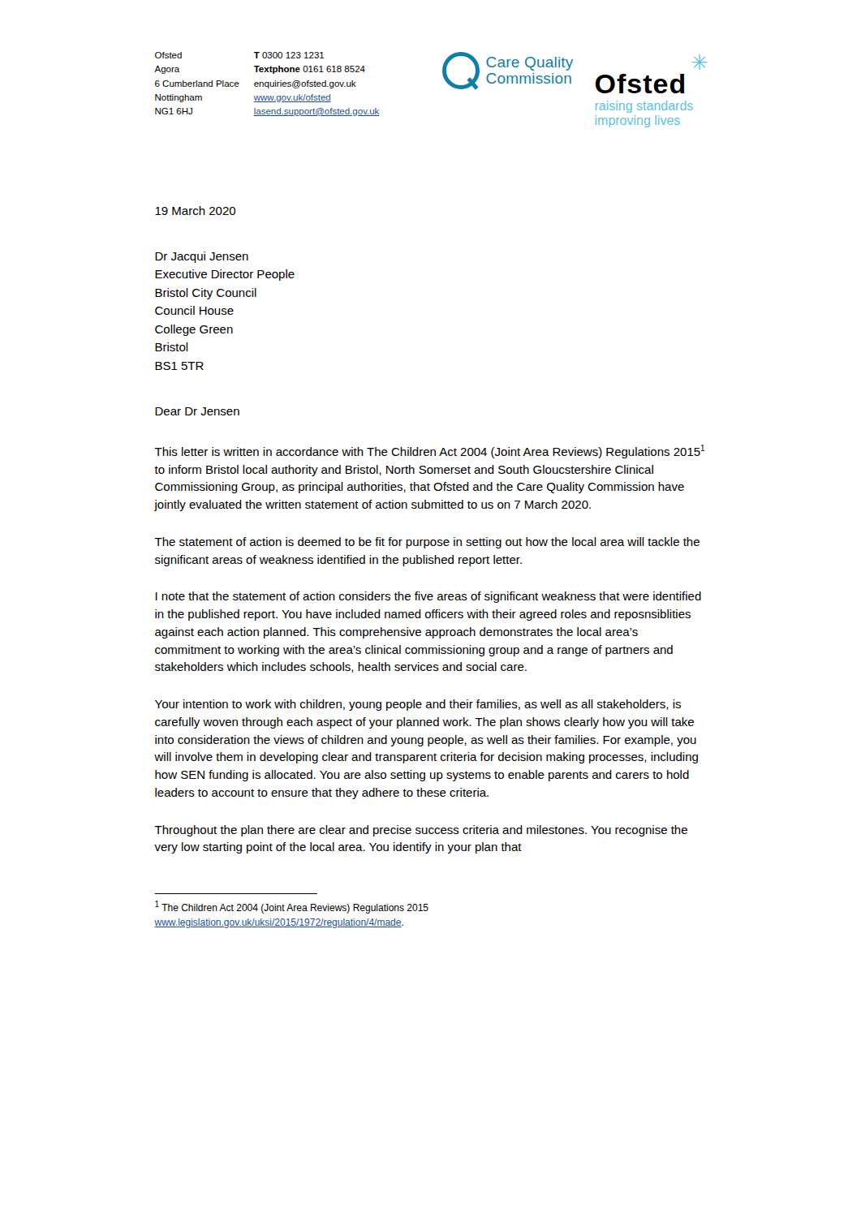Ofsted
T 0300 123 1231
Agora
Textphone 0161 618 8524
6 Cumberland Place
enquiries@ofsted.gov.uk
Nottingham
www.gov.uk/ofsted
NG1 6HJ
lasend.support@ofsted.gov.uk
Care Quality
Commission
✳
Ofsted
raising standards
improving lives
19 March 2020
Dr Jacqui Jensen
Executive Director People
Bristol City Council
Council House
College Green
Bristol
BS1 5TR
Dear Dr Jensen
This letter is written in accordance with The Children Act 2004 (Joint Area Reviews) Regulations 20151 to inform Bristol local authority and Bristol, North Somerset and South Gloucstershire Clinical Commissioning Group, as principal authorities, that Ofsted and the Care Quality Commission have jointly evaluated the written statement of action submitted to us on 7 March 2020.
The statement of action is deemed to be fit for purpose in setting out how the local area will tackle the significant areas of weakness identified in the published report letter.
I note that the statement of action considers the five areas of significant weakness that were identified in the published report. You have included named officers with their agreed roles and reposnsiblities against each action planned. This comprehensive approach demonstrates the local area’s commitment to working with the area’s clinical commissioning group and a range of partners and stakeholders which includes schools, health services and social care.
Your intention to work with children, young people and their families, as well as all stakeholders, is carefully woven through each aspect of your planned work. The plan shows clearly how you will take into consideration the views of children and young people, as well as their families. For example, you will involve them in developing clear and transparent criteria for decision making processes, including how SEN funding is allocated. You are also setting up systems to enable parents and carers to hold leaders to account to ensure that they adhere to these criteria.
Throughout the plan there are clear and precise success criteria and milestones. You recognise the very low starting point of the local area. You identify in your plan that
1 The Children Act 2004 (Joint Area Reviews) Regulations 2015
www.legislation.gov.uk/uksi/2015/1972/regulation/4/made.